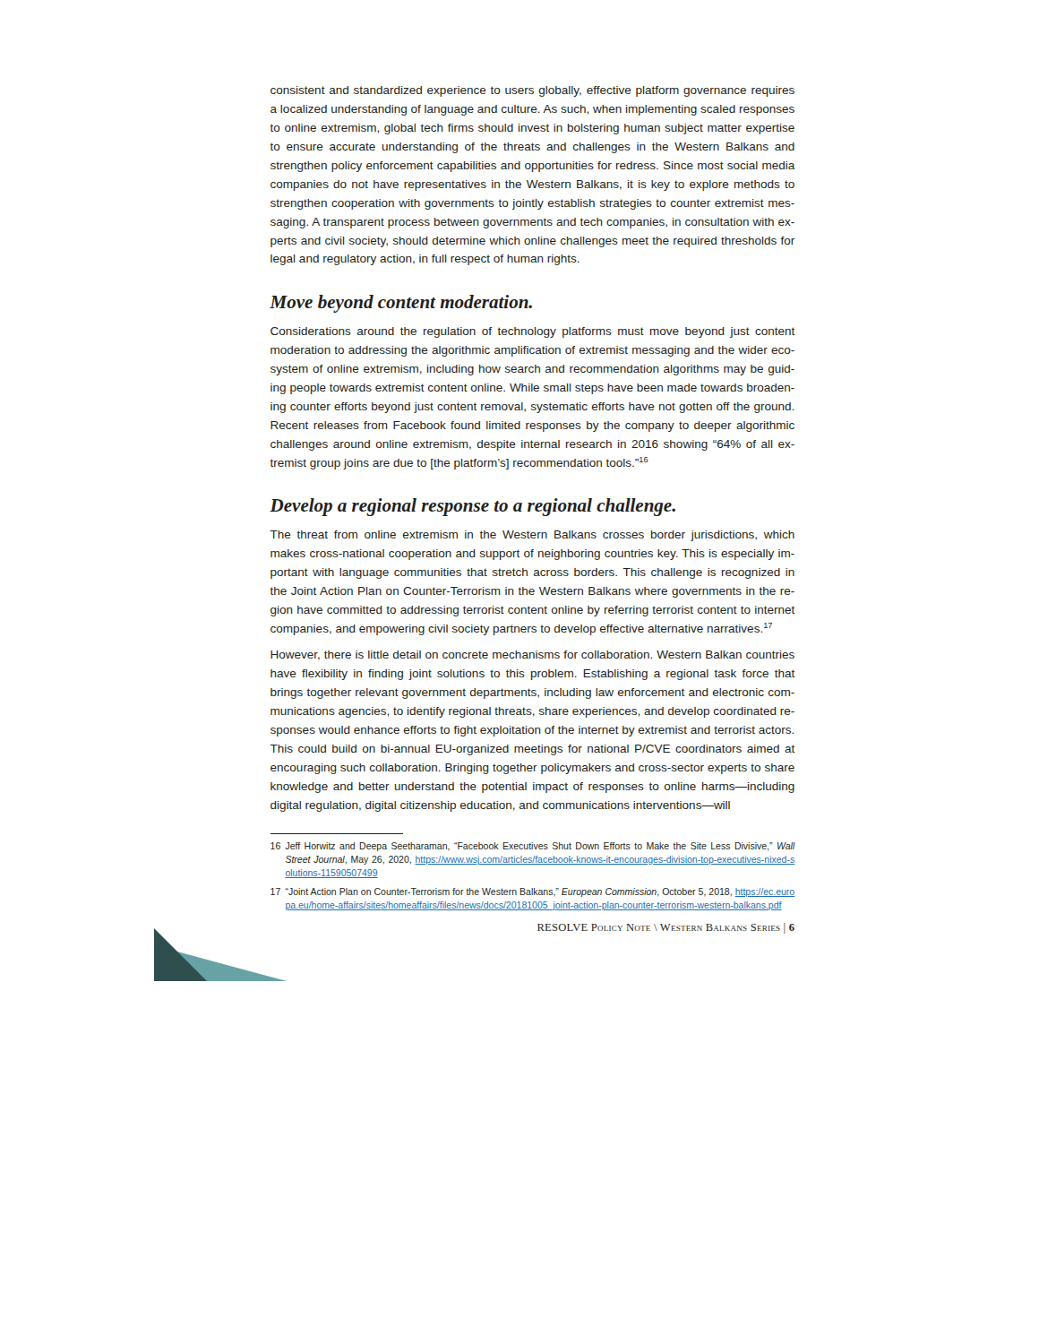consistent and standardized experience to users globally, effective platform governance requires a localized understanding of language and culture. As such, when implementing scaled responses to online extremism, global tech firms should invest in bolstering human subject matter expertise to ensure accurate understanding of the threats and challenges in the Western Balkans and strengthen policy enforcement capabilities and opportunities for redress. Since most social media companies do not have representatives in the Western Balkans, it is key to explore methods to strengthen cooperation with governments to jointly establish strategies to counter extremist messaging. A transparent process between governments and tech companies, in consultation with experts and civil society, should determine which online challenges meet the required thresholds for legal and regulatory action, in full respect of human rights.
Move beyond content moderation.
Considerations around the regulation of technology platforms must move beyond just content moderation to addressing the algorithmic amplification of extremist messaging and the wider ecosystem of online extremism, including how search and recommendation algorithms may be guiding people towards extremist content online. While small steps have been made towards broadening counter efforts beyond just content removal, systematic efforts have not gotten off the ground. Recent releases from Facebook found limited responses by the company to deeper algorithmic challenges around online extremism, despite internal research in 2016 showing “64% of all extremist group joins are due to [the platform’s] recommendation tools.”16
Develop a regional response to a regional challenge.
The threat from online extremism in the Western Balkans crosses border jurisdictions, which makes cross-national cooperation and support of neighboring countries key. This is especially important with language communities that stretch across borders. This challenge is recognized in the Joint Action Plan on Counter-Terrorism in the Western Balkans where governments in the region have committed to addressing terrorist content online by referring terrorist content to internet companies, and empowering civil society partners to develop effective alternative narratives.17
However, there is little detail on concrete mechanisms for collaboration. Western Balkan countries have flexibility in finding joint solutions to this problem. Establishing a regional task force that brings together relevant government departments, including law enforcement and electronic communications agencies, to identify regional threats, share experiences, and develop coordinated responses would enhance efforts to fight exploitation of the internet by extremist and terrorist actors. This could build on bi-annual EU-organized meetings for national P/CVE coordinators aimed at encouraging such collaboration. Bringing together policymakers and cross-sector experts to share knowledge and better understand the potential impact of responses to online harms—including digital regulation, digital citizenship education, and communications interventions—will
16
Jeff Horwitz and Deepa Seetharaman, “Facebook Executives Shut Down Efforts to Make the Site Less Divisive,” Wall Street Journal, May 26, 2020, https://www.wsj.com/articles/facebook-knows-it-encourages-division-top-executives-nixed-solutions-11590507499
17
“Joint Action Plan on Counter-Terrorism for the Western Balkans,” European Commission, October 5, 2018, https://ec.europa.eu/home-affairs/sites/homeaffairs/files/news/docs/20181005_joint-action-plan-counter-terrorism-western-balkans.pdf
RESOLVE Policy Note \ Western Balkans Series | 6